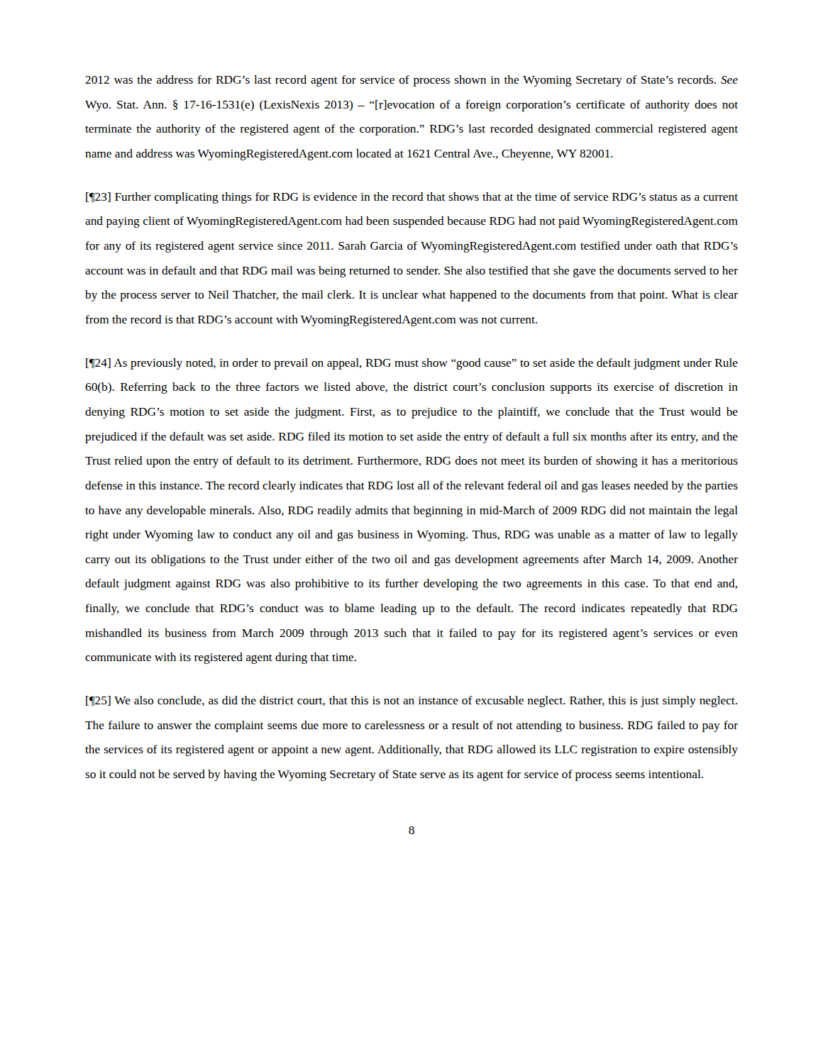2012 was the address for RDG’s last record agent for service of process shown in the Wyoming Secretary of State’s records. See Wyo. Stat. Ann. § 17-16-1531(e) (LexisNexis 2013) – “[r]evocation of a foreign corporation’s certificate of authority does not terminate the authority of the registered agent of the corporation.” RDG’s last recorded designated commercial registered agent name and address was WyomingRegisteredAgent.com located at 1621 Central Ave., Cheyenne, WY 82001.
[¶23] Further complicating things for RDG is evidence in the record that shows that at the time of service RDG’s status as a current and paying client of WyomingRegisteredAgent.com had been suspended because RDG had not paid WyomingRegisteredAgent.com for any of its registered agent service since 2011. Sarah Garcia of WyomingRegisteredAgent.com testified under oath that RDG’s account was in default and that RDG mail was being returned to sender. She also testified that she gave the documents served to her by the process server to Neil Thatcher, the mail clerk. It is unclear what happened to the documents from that point. What is clear from the record is that RDG’s account with WyomingRegisteredAgent.com was not current.
[¶24] As previously noted, in order to prevail on appeal, RDG must show “good cause” to set aside the default judgment under Rule 60(b). Referring back to the three factors we listed above, the district court’s conclusion supports its exercise of discretion in denying RDG’s motion to set aside the judgment. First, as to prejudice to the plaintiff, we conclude that the Trust would be prejudiced if the default was set aside. RDG filed its motion to set aside the entry of default a full six months after its entry, and the Trust relied upon the entry of default to its detriment. Furthermore, RDG does not meet its burden of showing it has a meritorious defense in this instance. The record clearly indicates that RDG lost all of the relevant federal oil and gas leases needed by the parties to have any developable minerals. Also, RDG readily admits that beginning in mid-March of 2009 RDG did not maintain the legal right under Wyoming law to conduct any oil and gas business in Wyoming. Thus, RDG was unable as a matter of law to legally carry out its obligations to the Trust under either of the two oil and gas development agreements after March 14, 2009. Another default judgment against RDG was also prohibitive to its further developing the two agreements in this case. To that end and, finally, we conclude that RDG’s conduct was to blame leading up to the default. The record indicates repeatedly that RDG mishandled its business from March 2009 through 2013 such that it failed to pay for its registered agent’s services or even communicate with its registered agent during that time.
[¶25] We also conclude, as did the district court, that this is not an instance of excusable neglect. Rather, this is just simply neglect. The failure to answer the complaint seems due more to carelessness or a result of not attending to business. RDG failed to pay for the services of its registered agent or appoint a new agent. Additionally, that RDG allowed its LLC registration to expire ostensibly so it could not be served by having the Wyoming Secretary of State serve as its agent for service of process seems intentional.
8